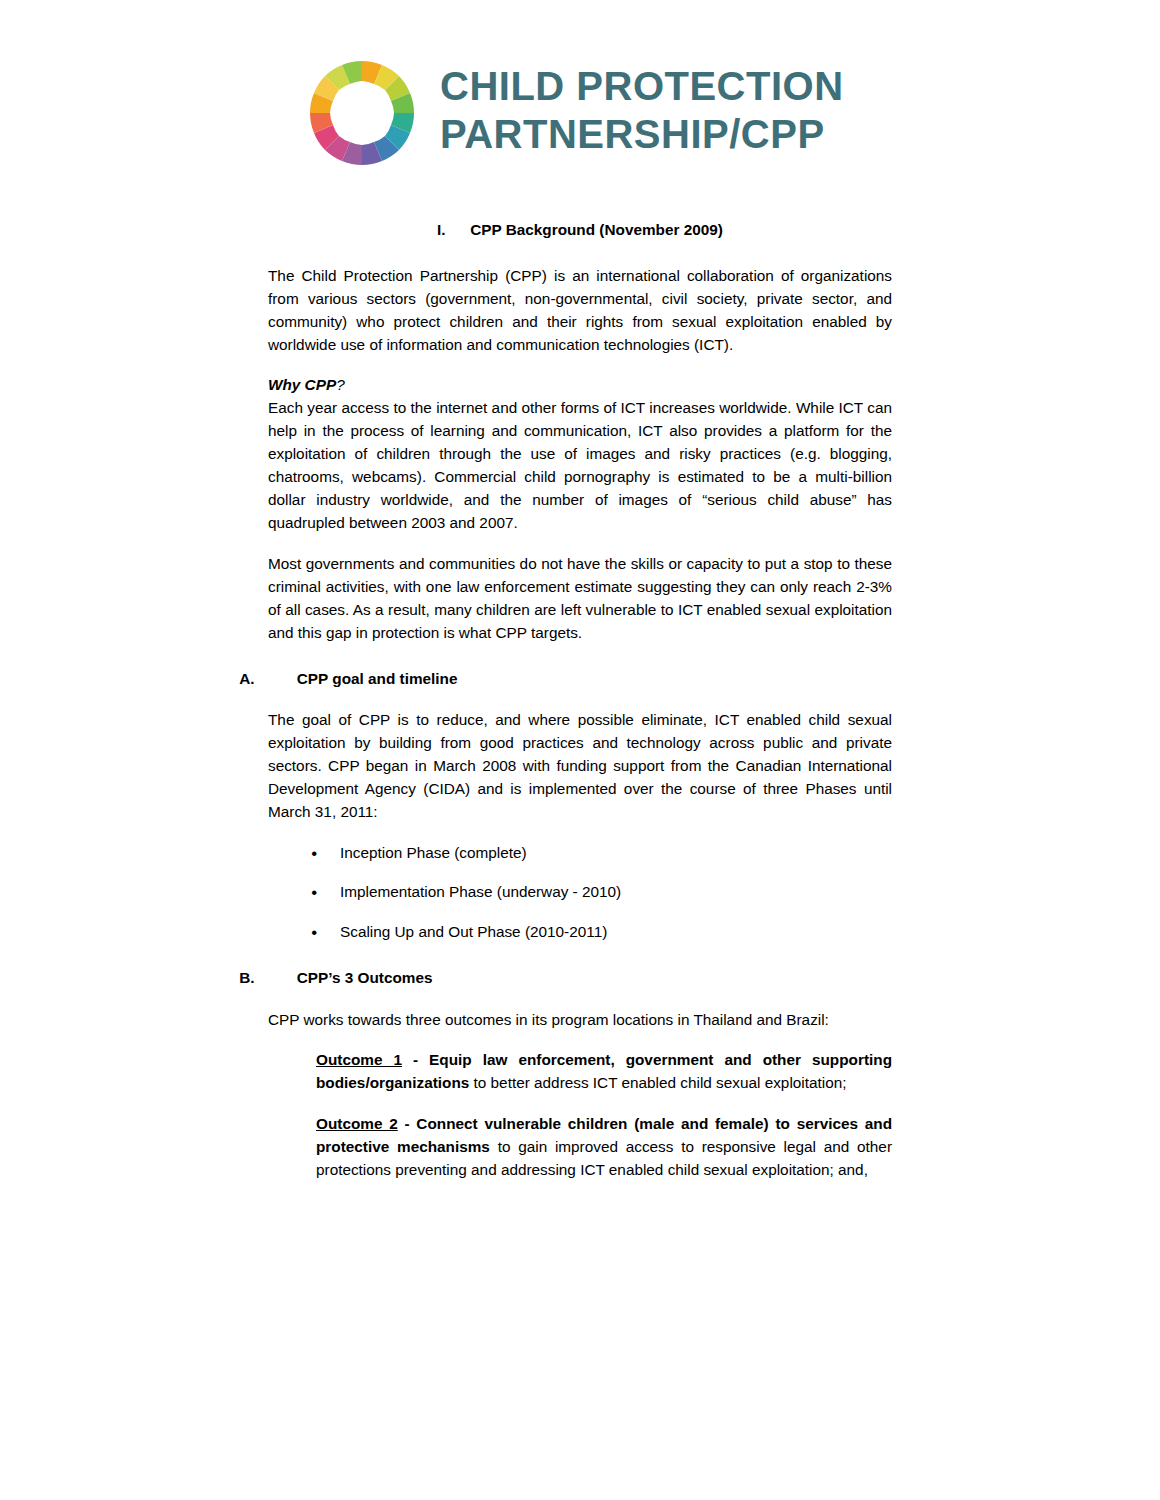CHILD PROTECTION PARTNERSHIP/CPP
I. CPP Background (November 2009)
The Child Protection Partnership (CPP) is an international collaboration of organizations from various sectors (government, non-governmental, civil society, private sector, and community) who protect children and their rights from sexual exploitation enabled by worldwide use of information and communication technologies (ICT).
Why CPP?
Each year access to the internet and other forms of ICT increases worldwide. While ICT can help in the process of learning and communication, ICT also provides a platform for the exploitation of children through the use of images and risky practices (e.g. blogging, chatrooms, webcams). Commercial child pornography is estimated to be a multi-billion dollar industry worldwide, and the number of images of “serious child abuse” has quadrupled between 2003 and 2007.
Most governments and communities do not have the skills or capacity to put a stop to these criminal activities, with one law enforcement estimate suggesting they can only reach 2-3% of all cases. As a result, many children are left vulnerable to ICT enabled sexual exploitation and this gap in protection is what CPP targets.
A. CPP goal and timeline
The goal of CPP is to reduce, and where possible eliminate, ICT enabled child sexual exploitation by building from good practices and technology across public and private sectors. CPP began in March 2008 with funding support from the Canadian International Development Agency (CIDA) and is implemented over the course of three Phases until March 31, 2011:
Inception Phase (complete)
Implementation Phase (underway - 2010)
Scaling Up and Out Phase (2010-2011)
B. CPP’s 3 Outcomes
CPP works towards three outcomes in its program locations in Thailand and Brazil:
Outcome 1 - Equip law enforcement, government and other supporting bodies/organizations to better address ICT enabled child sexual exploitation;
Outcome 2 - Connect vulnerable children (male and female) to services and protective mechanisms to gain improved access to responsive legal and other protections preventing and addressing ICT enabled child sexual exploitation; and,